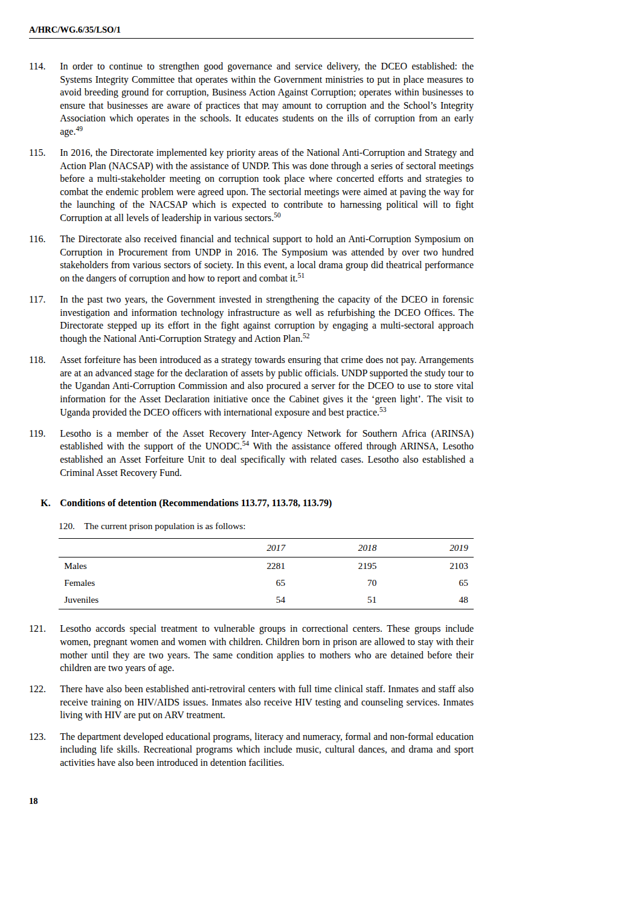A/HRC/WG.6/35/LSO/1
114. In order to continue to strengthen good governance and service delivery, the DCEO established: the Systems Integrity Committee that operates within the Government ministries to put in place measures to avoid breeding ground for corruption, Business Action Against Corruption; operates within businesses to ensure that businesses are aware of practices that may amount to corruption and the School’s Integrity Association which operates in the schools. It educates students on the ills of corruption from an early age.49
115. In 2016, the Directorate implemented key priority areas of the National Anti-Corruption and Strategy and Action Plan (NACSAP) with the assistance of UNDP. This was done through a series of sectoral meetings before a multi-stakeholder meeting on corruption took place where concerted efforts and strategies to combat the endemic problem were agreed upon. The sectorial meetings were aimed at paving the way for the launching of the NACSAP which is expected to contribute to harnessing political will to fight Corruption at all levels of leadership in various sectors.50
116. The Directorate also received financial and technical support to hold an Anti-Corruption Symposium on Corruption in Procurement from UNDP in 2016. The Symposium was attended by over two hundred stakeholders from various sectors of society. In this event, a local drama group did theatrical performance on the dangers of corruption and how to report and combat it.51
117. In the past two years, the Government invested in strengthening the capacity of the DCEO in forensic investigation and information technology infrastructure as well as refurbishing the DCEO Offices. The Directorate stepped up its effort in the fight against corruption by engaging a multi-sectoral approach though the National Anti-Corruption Strategy and Action Plan.52
118. Asset forfeiture has been introduced as a strategy towards ensuring that crime does not pay. Arrangements are at an advanced stage for the declaration of assets by public officials. UNDP supported the study tour to the Ugandan Anti-Corruption Commission and also procured a server for the DCEO to use to store vital information for the Asset Declaration initiative once the Cabinet gives it the ‘green light’. The visit to Uganda provided the DCEO officers with international exposure and best practice.53
119. Lesotho is a member of the Asset Recovery Inter-Agency Network for Southern Africa (ARINSA) established with the support of the UNODC.54 With the assistance offered through ARINSA, Lesotho established an Asset Forfeiture Unit to deal specifically with related cases. Lesotho also established a Criminal Asset Recovery Fund.
K. Conditions of detention (Recommendations 113.77, 113.78, 113.79)
120. The current prison population is as follows:
| | 2017 | 2018 | 2019 |
| --- | --- | --- | --- |
| Males | 2281 | 2195 | 2103 |
| Females | 65 | 70 | 65 |
| Juveniles | 54 | 51 | 48 |
121. Lesotho accords special treatment to vulnerable groups in correctional centers. These groups include women, pregnant women and women with children. Children born in prison are allowed to stay with their mother until they are two years. The same condition applies to mothers who are detained before their children are two years of age.
122. There have also been established anti-retroviral centers with full time clinical staff. Inmates and staff also receive training on HIV/AIDS issues. Inmates also receive HIV testing and counseling services. Inmates living with HIV are put on ARV treatment.
123. The department developed educational programs, literacy and numeracy, formal and non-formal education including life skills. Recreational programs which include music, cultural dances, and drama and sport activities have also been introduced in detention facilities.
18